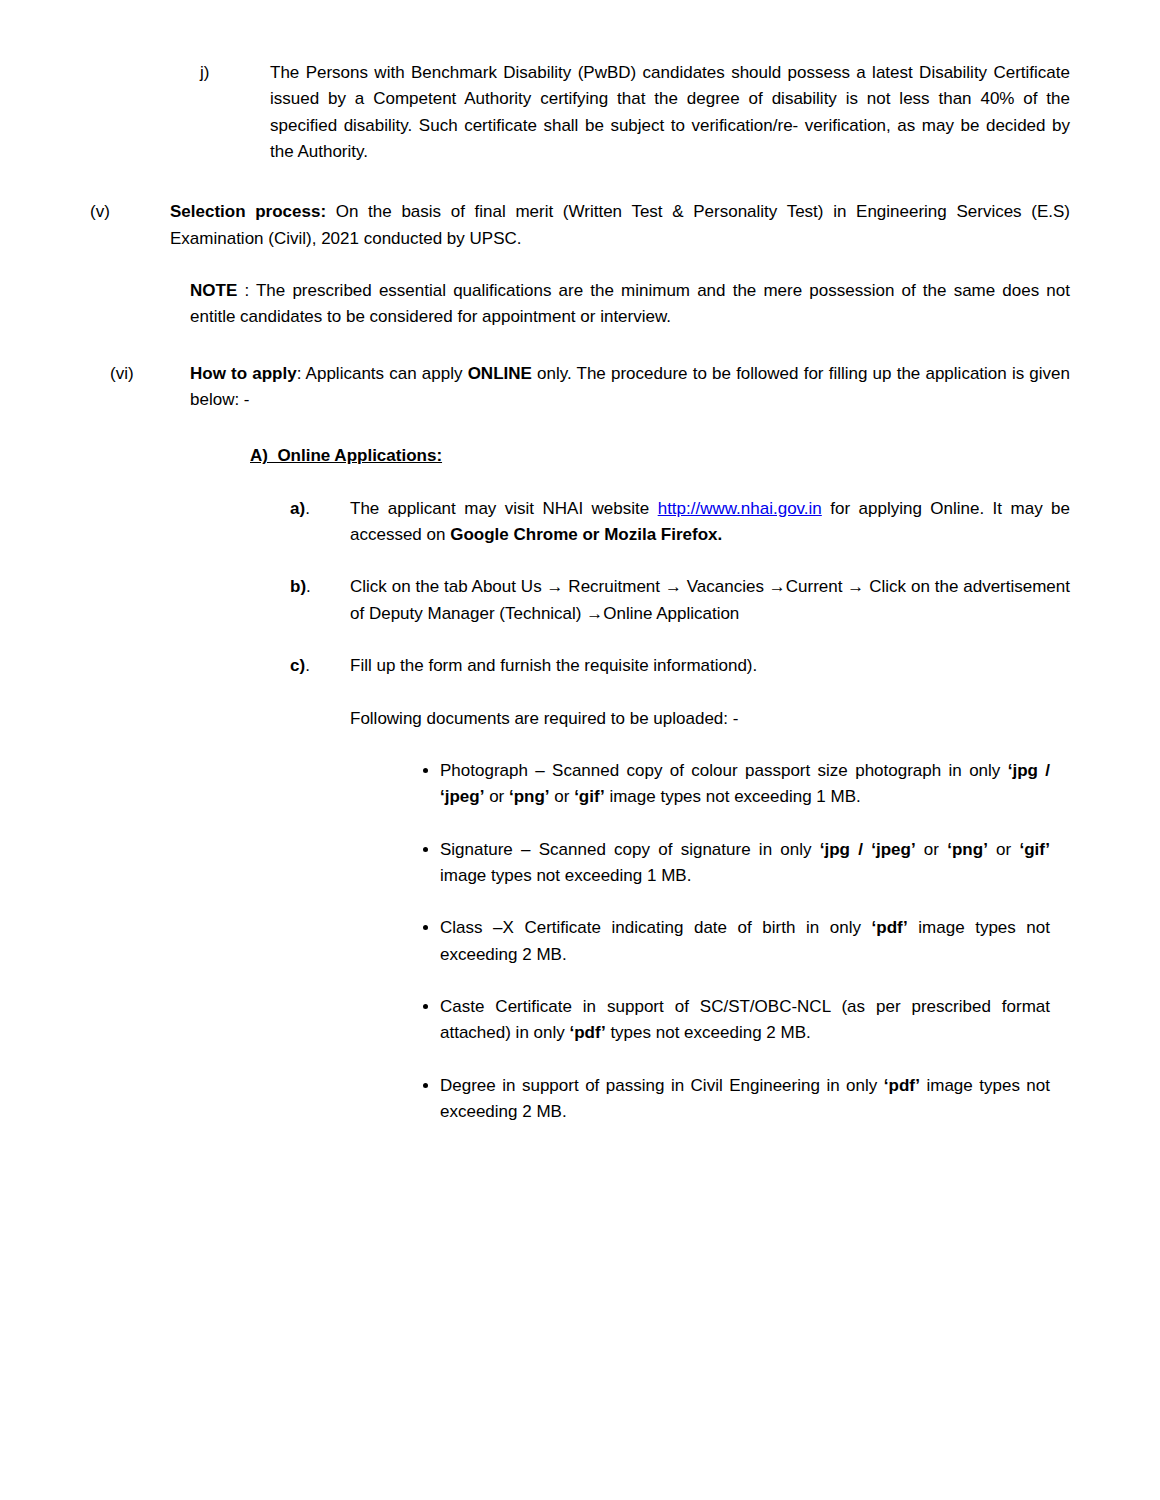j)
The Persons with Benchmark Disability (PwBD) candidates should possess a latest Disability Certificate issued by a Competent Authority certifying that the degree of disability is not less than 40% of the specified disability. Such certificate shall be subject to verification/re- verification, as may be decided by the Authority.
(v)
Selection process: On the basis of final merit (Written Test & Personality Test) in Engineering Services (E.S) Examination (Civil), 2021 conducted by UPSC.
NOTE : The prescribed essential qualifications are the minimum and the mere possession of the same does not entitle candidates to be considered for appointment or interview.
(vi)
How to apply: Applicants can apply ONLINE only. The procedure to be followed for filling up the application is given below: -
A) Online Applications:
a).
The applicant may visit NHAI website http://www.nhai.gov.in for applying Online. It may be accessed on Google Chrome or Mozila Firefox.
b).
Click on the tab About Us → Recruitment → Vacancies →Current → Click on the advertisement of Deputy Manager (Technical) →Online Application
c).
Fill up the form and furnish the requisite informationd).
Following documents are required to be uploaded: -
Photograph – Scanned copy of colour passport size photograph in only ‘jpg / ‘jpeg’ or ‘png’ or ‘gif’ image types not exceeding 1 MB.
Signature – Scanned copy of signature in only ‘jpg / ‘jpeg’ or ‘png’ or ‘gif’ image types not exceeding 1 MB.
Class –X Certificate indicating date of birth in only ‘pdf’ image types not exceeding 2 MB.
Caste Certificate in support of SC/ST/OBC-NCL (as per prescribed format attached) in only ‘pdf’ types not exceeding 2 MB.
Degree in support of passing in Civil Engineering in only ‘pdf’ image types not exceeding 2 MB.